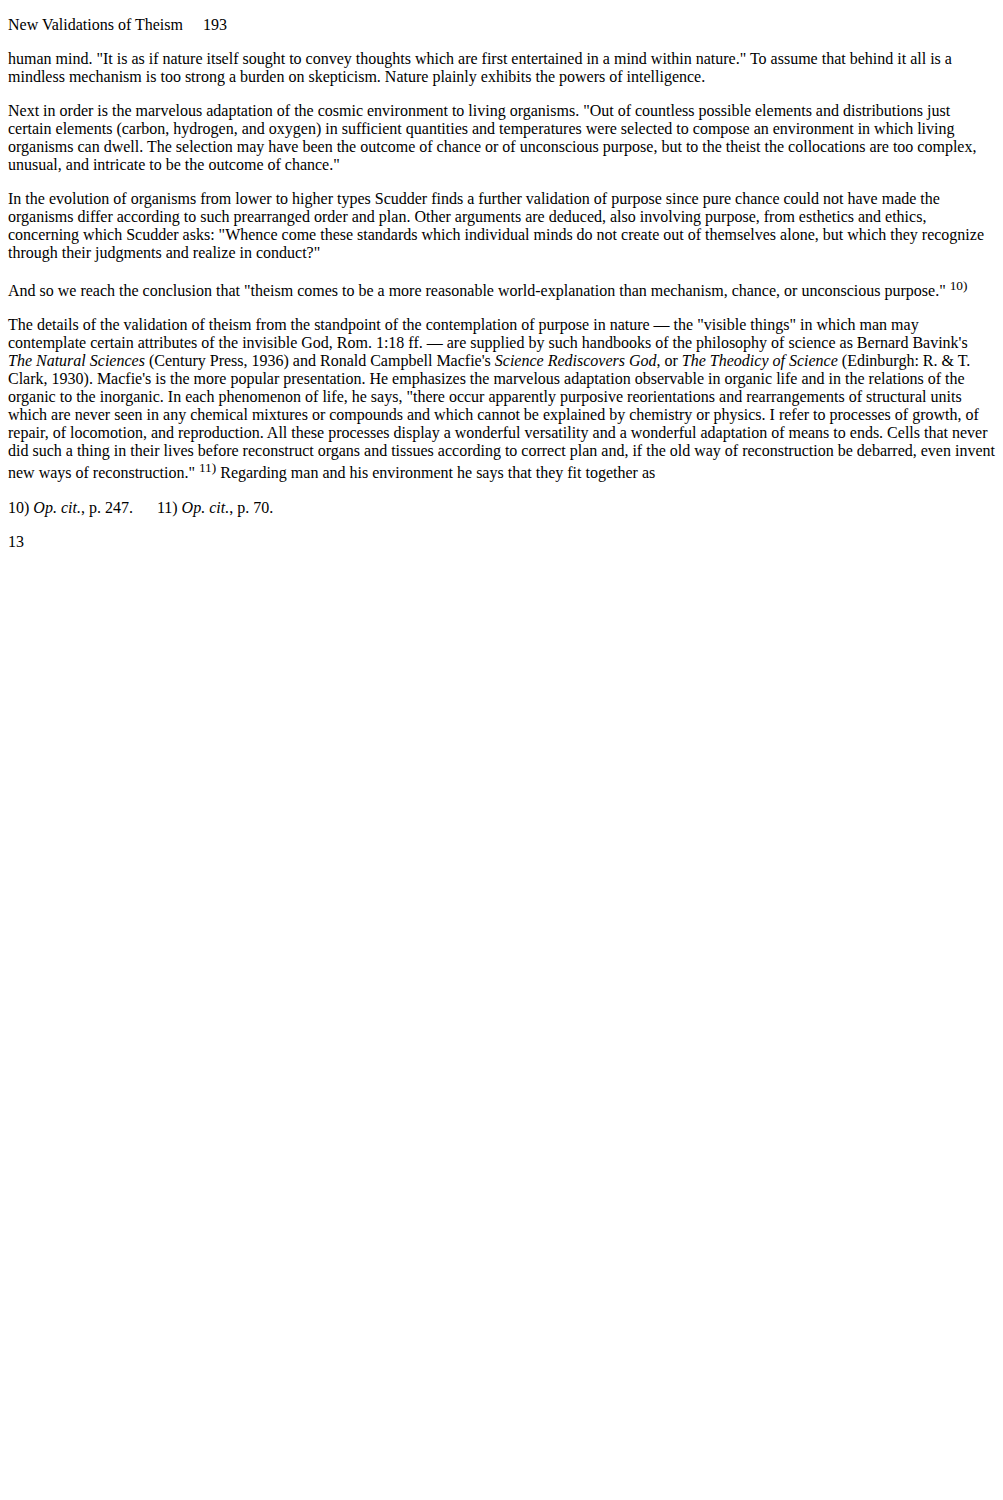New Validations of Theism 193
human mind. "It is as if nature itself sought to convey thoughts which are first entertained in a mind within nature." To assume that behind it all is a mindless mechanism is too strong a burden on skepticism. Nature plainly exhibits the powers of intelligence.
Next in order is the marvelous adaptation of the cosmic environment to living organisms. "Out of countless possible elements and distributions just certain elements (carbon, hydrogen, and oxygen) in sufficient quantities and temperatures were selected to compose an environment in which living organisms can dwell. The selection may have been the outcome of chance or of unconscious purpose, but to the theist the collocations are too complex, unusual, and intricate to be the outcome of chance."
In the evolution of organisms from lower to higher types Scudder finds a further validation of purpose since pure chance could not have made the organisms differ according to such prearranged order and plan. Other arguments are deduced, also involving purpose, from esthetics and ethics, concerning which Scudder asks: "Whence come these standards which individual minds do not create out of themselves alone, but which they recognize through their judgments and realize in conduct?"
And so we reach the conclusion that "theism comes to be a more reasonable world-explanation than mechanism, chance, or unconscious purpose." 10)
The details of the validation of theism from the standpoint of the contemplation of purpose in nature — the "visible things" in which man may contemplate certain attributes of the invisible God, Rom. 1:18 ff. — are supplied by such handbooks of the philosophy of science as Bernard Bavink's The Natural Sciences (Century Press, 1936) and Ronald Campbell Macfie's Science Rediscovers God, or The Theodicy of Science (Edinburgh: R. & T. Clark, 1930). Macfie's is the more popular presentation. He emphasizes the marvelous adaptation observable in organic life and in the relations of the organic to the inorganic. In each phenomenon of life, he says, "there occur apparently purposive reorientations and rearrangements of structural units which are never seen in any chemical mixtures or compounds and which cannot be explained by chemistry or physics. I refer to processes of growth, of repair, of locomotion, and reproduction. All these processes display a wonderful versatility and a wonderful adaptation of means to ends. Cells that never did such a thing in their lives before reconstruct organs and tissues according to correct plan and, if the old way of reconstruction be debarred, even invent new ways of reconstruction." 11) Regarding man and his environment he says that they fit together as
10) Op. cit., p. 247. 11) Op. cit., p. 70.
13